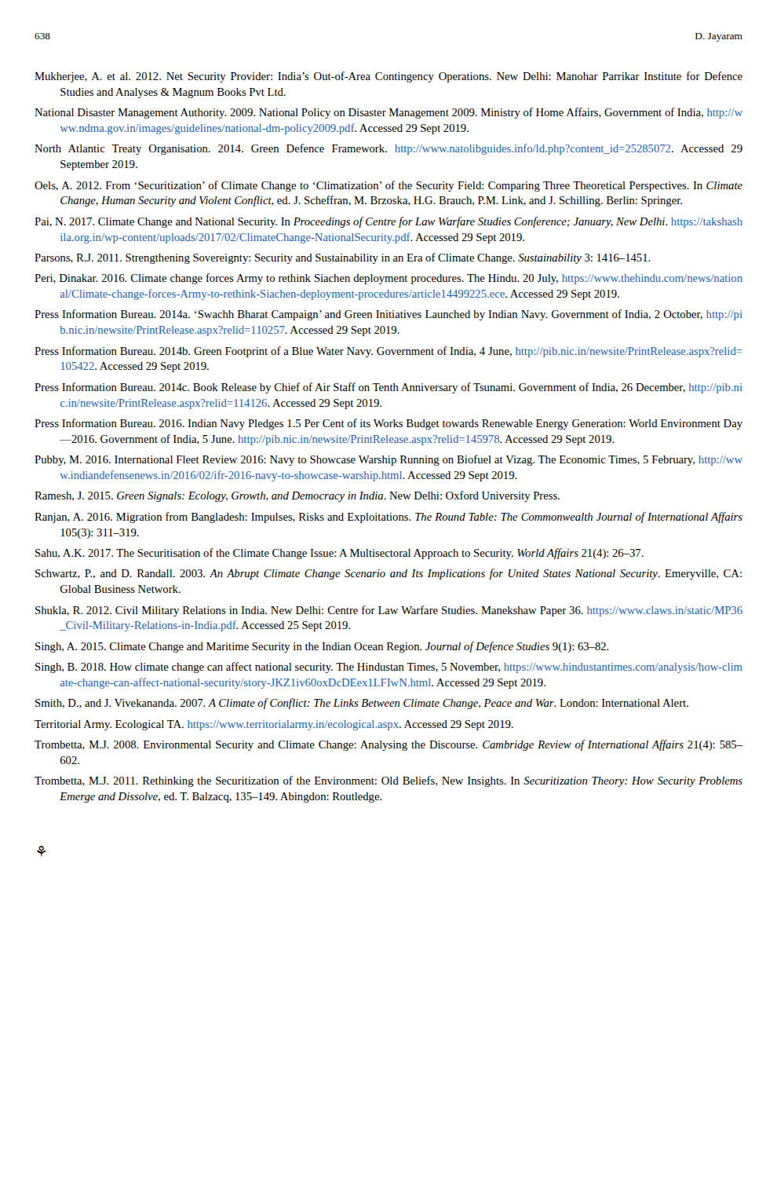638 D. Jayaram
Mukherjee, A. et al. 2012. Net Security Provider: India’s Out-of-Area Contingency Operations. New Delhi: Manohar Parrikar Institute for Defence Studies and Analyses & Magnum Books Pvt Ltd.
National Disaster Management Authority. 2009. National Policy on Disaster Management 2009. Ministry of Home Affairs, Government of India, http://www.ndma.gov.in/images/guidelines/national-dm-policy2009.pdf. Accessed 29 Sept 2019.
North Atlantic Treaty Organisation. 2014. Green Defence Framework. http://www.natolibguides.info/ld.php?content_id=25285072. Accessed 29 September 2019.
Oels, A. 2012. From ‘Securitization’ of Climate Change to ‘Climatization’ of the Security Field: Comparing Three Theoretical Perspectives. In Climate Change, Human Security and Violent Conflict, ed. J. Scheffran, M. Brzoska, H.G. Brauch, P.M. Link, and J. Schilling. Berlin: Springer.
Pai, N. 2017. Climate Change and National Security. In Proceedings of Centre for Law Warfare Studies Conference; January, New Delhi. https://takshashila.org.in/wp-content/uploads/2017/02/ClimateChange-NationalSecurity.pdf. Accessed 29 Sept 2019.
Parsons, R.J. 2011. Strengthening Sovereignty: Security and Sustainability in an Era of Climate Change. Sustainability 3: 1416–1451.
Peri, Dinakar. 2016. Climate change forces Army to rethink Siachen deployment procedures. The Hindu. 20 July, https://www.thehindu.com/news/national/Climate-change-forces-Army-to-rethink-Siachen-deployment-procedures/article14499225.ece. Accessed 29 Sept 2019.
Press Information Bureau. 2014a. ‘Swachh Bharat Campaign’ and Green Initiatives Launched by Indian Navy. Government of India, 2 October, http://pib.nic.in/newsite/PrintRelease.aspx?relid=110257. Accessed 29 Sept 2019.
Press Information Bureau. 2014b. Green Footprint of a Blue Water Navy. Government of India, 4 June, http://pib.nic.in/newsite/PrintRelease.aspx?relid=105422. Accessed 29 Sept 2019.
Press Information Bureau. 2014c. Book Release by Chief of Air Staff on Tenth Anniversary of Tsunami. Government of India, 26 December, http://pib.nic.in/newsite/PrintRelease.aspx?relid=114126. Accessed 29 Sept 2019.
Press Information Bureau. 2016. Indian Navy Pledges 1.5 Per Cent of its Works Budget towards Renewable Energy Generation: World Environment Day—2016. Government of India, 5 June. http://pib.nic.in/newsite/PrintRelease.aspx?relid=145978. Accessed 29 Sept 2019.
Pubby, M. 2016. International Fleet Review 2016: Navy to Showcase Warship Running on Biofuel at Vizag. The Economic Times, 5 February, http://www.indiandefensenews.in/2016/02/ifr-2016-navy-to-showcase-warship.html. Accessed 29 Sept 2019.
Ramesh, J. 2015. Green Signals: Ecology, Growth, and Democracy in India. New Delhi: Oxford University Press.
Ranjan, A. 2016. Migration from Bangladesh: Impulses, Risks and Exploitations. The Round Table: The Commonwealth Journal of International Affairs 105(3): 311–319.
Sahu, A.K. 2017. The Securitisation of the Climate Change Issue: A Multisectoral Approach to Security. World Affairs 21(4): 26–37.
Schwartz, P., and D. Randall. 2003. An Abrupt Climate Change Scenario and Its Implications for United States National Security. Emeryville, CA: Global Business Network.
Shukla, R. 2012. Civil Military Relations in India. New Delhi: Centre for Law Warfare Studies. Manekshaw Paper 36. https://www.claws.in/static/MP36_Civil-Military-Relations-in-India.pdf. Accessed 25 Sept 2019.
Singh, A. 2015. Climate Change and Maritime Security in the Indian Ocean Region. Journal of Defence Studies 9(1): 63–82.
Singh, B. 2018. How climate change can affect national security. The Hindustan Times, 5 November, https://www.hindustantimes.com/analysis/how-climate-change-can-affect-national-security/story-JKZ1iv60oxDcDEex1LFIwN.html. Accessed 29 Sept 2019.
Smith, D., and J. Vivekananda. 2007. A Climate of Conflict: The Links Between Climate Change, Peace and War. London: International Alert.
Territorial Army. Ecological TA. https://www.territorialarmy.in/ecological.aspx. Accessed 29 Sept 2019.
Trombetta, M.J. 2008. Environmental Security and Climate Change: Analysing the Discourse. Cambridge Review of International Affairs 21(4): 585–602.
Trombetta, M.J. 2011. Rethinking the Securitization of the Environment: Old Beliefs, New Insights. In Securitization Theory: How Security Problems Emerge and Dissolve, ed. T. Balzacq, 135–149. Abingdon: Routledge.
⚘